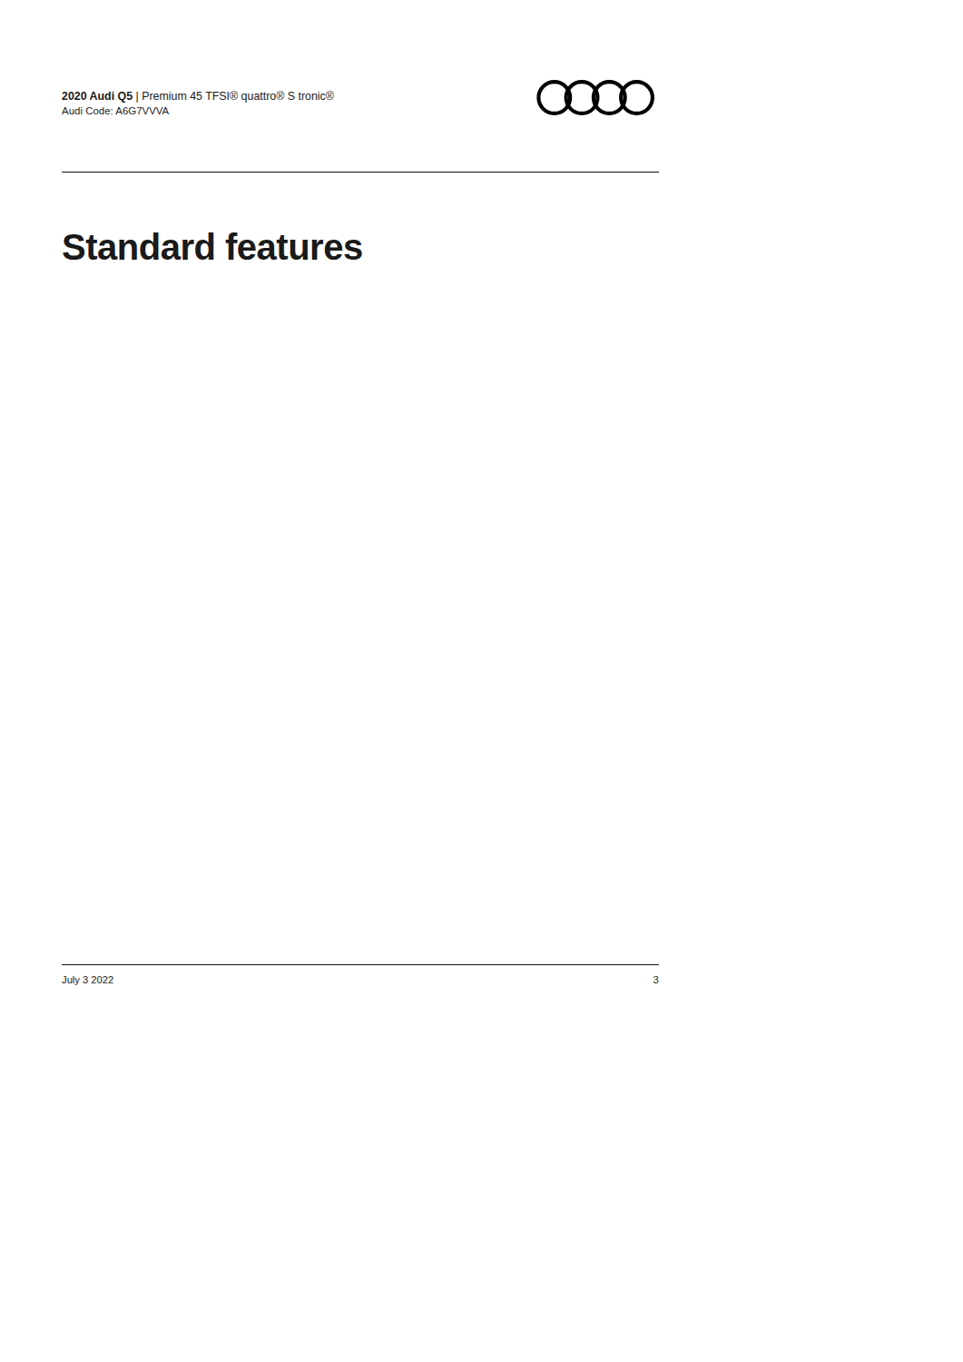2020 Audi Q5 | Premium 45 TFSI® quattro® S tronic®
Audi Code: A6G7VVVA
Standard features
July 3 2022 3